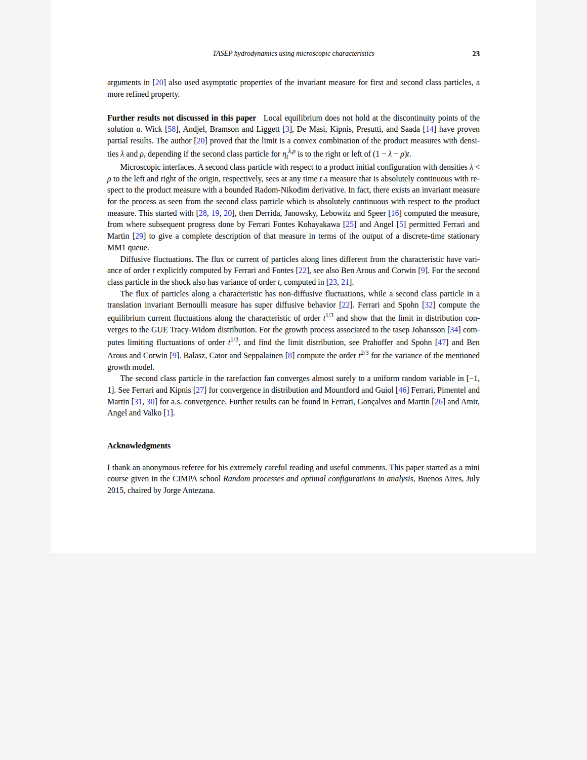TASEP hydrodynamics using microscopic characteristics 23
arguments in [20] also used asymptotic properties of the invariant measure for first and second class particles, a more refined property.
Further results not discussed in this paper Local equilibrium does not hold at the discontinuity points of the solution u. Wick [58], Andjel, Bramson and Liggett [3], De Masi, Kipnis, Presutti, and Saada [14] have proven partial results. The author [20] proved that the limit is a convex combination of the product measures with densities λ and ρ, depending if the second class particle for ηtλ,ρ is to the right or left of (1 − λ − ρ)t.
Microscopic interfaces. A second class particle with respect to a product initial configuration with densities λ < ρ to the left and right of the origin, respectively, sees at any time t a measure that is absolutely continuous with respect to the product measure with a bounded Radom-Nikodim derivative. In fact, there exists an invariant measure for the process as seen from the second class particle which is absolutely continuous with respect to the product measure. This started with [28, 19, 20], then Derrida, Janowsky, Lebowitz and Speer [16] computed the measure, from where subsequent progress done by Ferrari Fontes Kohayakawa [25] and Angel [5] permitted Ferrari and Martin [29] to give a complete description of that measure in terms of the output of a discrete-time stationary MM1 queue.
Diffusive fluctuations. The flux or current of particles along lines different from the characteristic have variance of order t explicitly computed by Ferrari and Fontes [22], see also Ben Arous and Corwin [9]. For the second class particle in the shock also has variance of order t, computed in [23, 21].
The flux of particles along a characteristic has non-diffusive fluctuations, while a second class particle in a translation invariant Bernoulli measure has super diffusive behavior [22]. Ferrari and Spohn [32] compute the equilibrium current fluctuations along the characteristic of order t 1/3 and show that the limit in distribution converges to the GUE Tracy-Widom distribution. For the growth process associated to the tasep Johansson [34] computes limiting fluctuations of order t 1/3, and find the limit distribution, see Prahoffer and Spohn [47] and Ben Arous and Corwin [9]. Balasz, Cator and Seppalainen [8] compute the order t 2/3 for the variance of the mentioned growth model.
The second class particle in the rarefaction fan converges almost surely to a uniform random variable in [−1, 1]. See Ferrari and Kipnis [27] for convergence in distribution and Mountford and Guiol [46] Ferrari, Pimentel and Martin [31, 30] for a.s. convergence. Further results can be found in Ferrari, Gonçalves and Martin [26] and Amir, Angel and Valko [1].
Acknowledgments
I thank an anonymous referee for his extremely careful reading and useful comments. This paper started as a mini course given in the CIMPA school Random processes and optimal configurations in analysis, Buenos Aires, July 2015, chaired by Jorge Antezana.